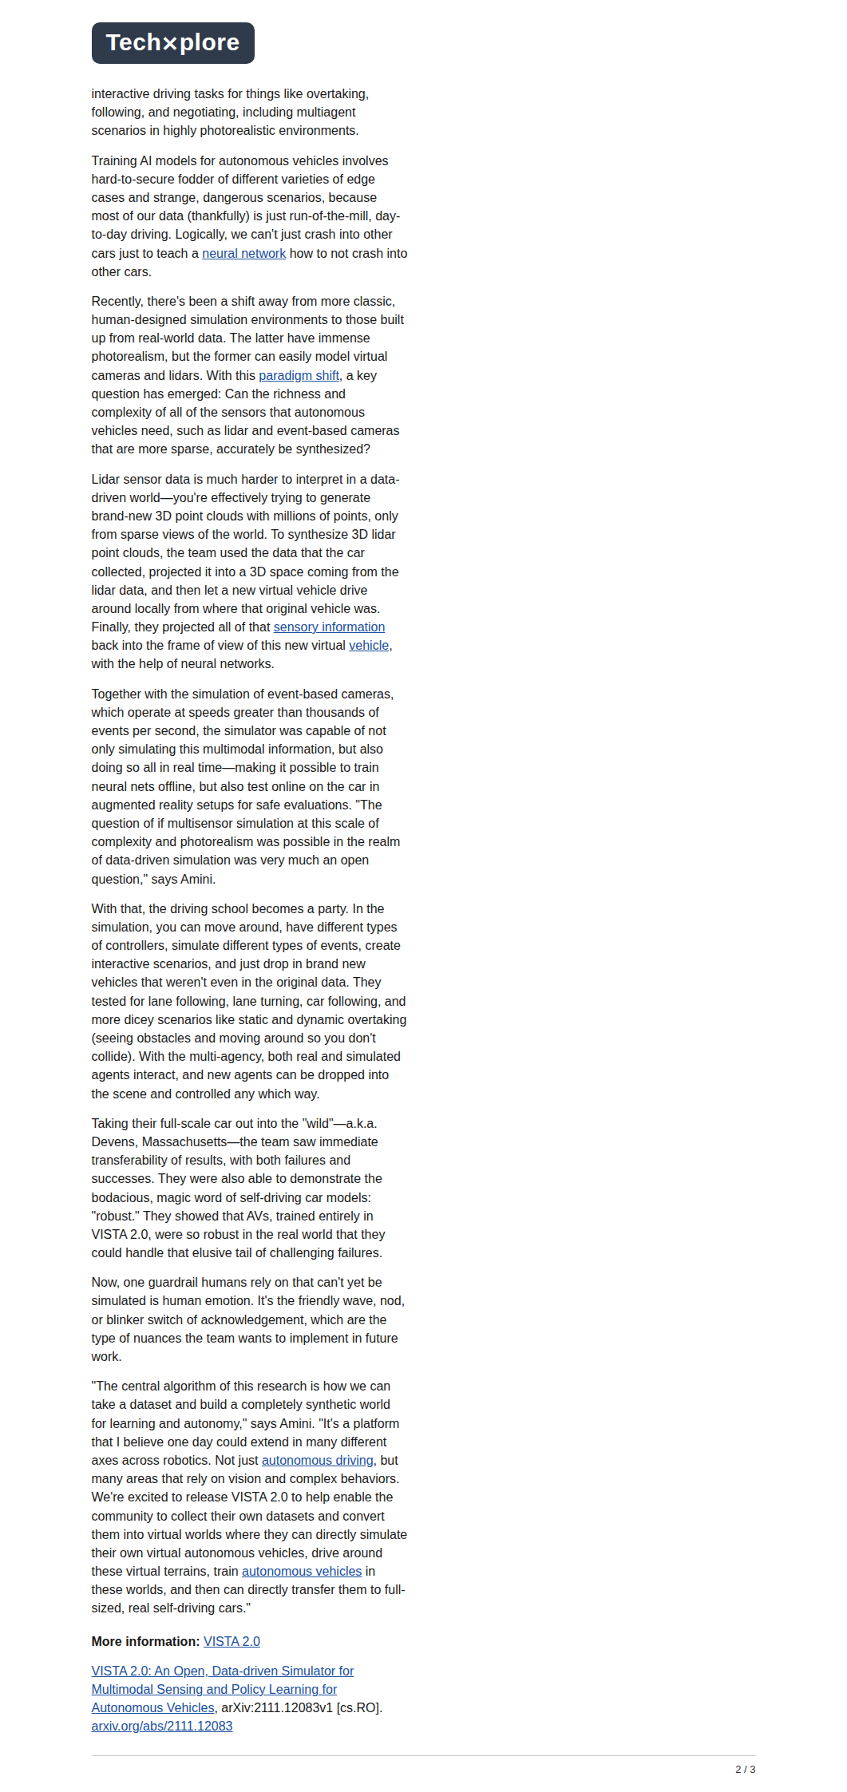Tech plore
interactive driving tasks for things like overtaking, following, and negotiating, including multiagent scenarios in highly photorealistic environments.
Training AI models for autonomous vehicles involves hard-to-secure fodder of different varieties of edge cases and strange, dangerous scenarios, because most of our data (thankfully) is just run-of-the-mill, day-to-day driving. Logically, we can't just crash into other cars just to teach a neural network how to not crash into other cars.
Recently, there's been a shift away from more classic, human-designed simulation environments to those built up from real-world data. The latter have immense photorealism, but the former can easily model virtual cameras and lidars. With this paradigm shift, a key question has emerged: Can the richness and complexity of all of the sensors that autonomous vehicles need, such as lidar and event-based cameras that are more sparse, accurately be synthesized?
Lidar sensor data is much harder to interpret in a data-driven world—you're effectively trying to generate brand-new 3D point clouds with millions of points, only from sparse views of the world. To synthesize 3D lidar point clouds, the team used the data that the car collected, projected it into a 3D space coming from the lidar data, and then let a new virtual vehicle drive around locally from where that original vehicle was. Finally, they projected all of that sensory information back into the frame of view of this new virtual vehicle, with the help of neural networks.
Together with the simulation of event-based cameras, which operate at speeds greater than thousands of events per second, the simulator was capable of not only simulating this multimodal information, but also doing so all in real time—making it possible to train neural nets offline, but also test online on the car in augmented reality setups for safe evaluations. "The question of if multisensor simulation at this scale of complexity and photorealism was possible in the realm of data-driven simulation was very much an open question," says Amini.
With that, the driving school becomes a party. In the simulation, you can move around, have different types of controllers, simulate different types of events, create interactive scenarios, and just drop in brand new vehicles that weren't even in the original data. They tested for lane following, lane turning, car following, and more dicey scenarios like static and dynamic overtaking (seeing obstacles and moving around so you don't collide). With the multi-agency, both real and simulated agents interact, and new agents can be dropped into the scene and controlled any which way.
Taking their full-scale car out into the "wild"—a.k.a. Devens, Massachusetts—the team saw immediate transferability of results, with both failures and successes. They were also able to demonstrate the bodacious, magic word of self-driving car models: "robust." They showed that AVs, trained entirely in VISTA 2.0, were so robust in the real world that they could handle that elusive tail of challenging failures.
Now, one guardrail humans rely on that can't yet be simulated is human emotion. It's the friendly wave, nod, or blinker switch of acknowledgement, which are the type of nuances the team wants to implement in future work.
"The central algorithm of this research is how we can take a dataset and build a completely synthetic world for learning and autonomy," says Amini. "It's a platform that I believe one day could extend in many different axes across robotics. Not just autonomous driving, but many areas that rely on vision and complex behaviors. We're excited to release VISTA 2.0 to help enable the community to collect their own datasets and convert them into virtual worlds where they can directly simulate their own virtual autonomous vehicles, drive around these virtual terrains, train autonomous vehicles in these worlds, and then can directly transfer them to full-sized, real self-driving cars."
More information: VISTA 2.0
VISTA 2.0: An Open, Data-driven Simulator for Multimodal Sensing and Policy Learning for Autonomous Vehicles, arXiv:2111.12083v1 [cs.RO]. arxiv.org/abs/2111.12083
2 / 3